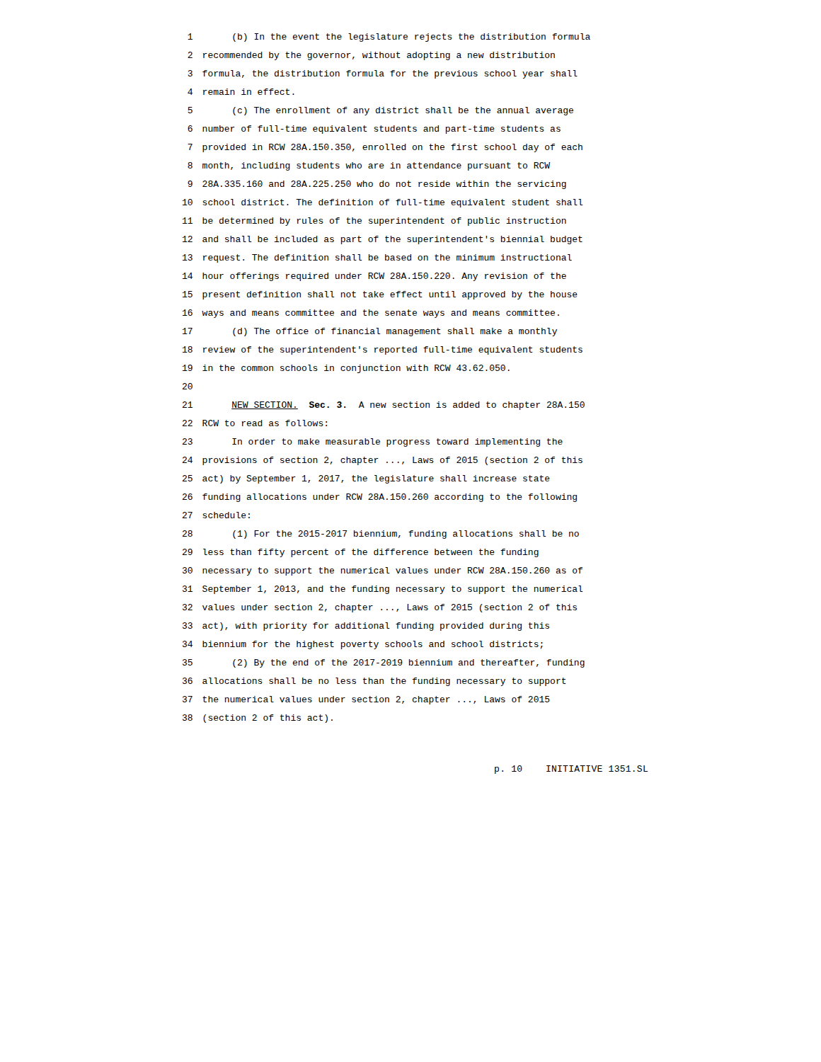(b) In the event the legislature rejects the distribution formula
recommended by the governor, without adopting a new distribution
formula, the distribution formula for the previous school year shall
remain in effect.
(c) The enrollment of any district shall be the annual average
number of full-time equivalent students and part-time students as
provided in RCW 28A.150.350, enrolled on the first school day of each
month, including students who are in attendance pursuant to RCW
28A.335.160 and 28A.225.250 who do not reside within the servicing
school district. The definition of full-time equivalent student shall
be determined by rules of the superintendent of public instruction
and shall be included as part of the superintendent's biennial budget
request. The definition shall be based on the minimum instructional
hour offerings required under RCW 28A.150.220. Any revision of the
present definition shall not take effect until approved by the house
ways and means committee and the senate ways and means committee.
(d) The office of financial management shall make a monthly
review of the superintendent's reported full-time equivalent students
in the common schools in conjunction with RCW 43.62.050.
NEW SECTION. Sec. 3. A new section is added to chapter 28A.150
RCW to read as follows:
In order to make measurable progress toward implementing the
provisions of section 2, chapter ..., Laws of 2015 (section 2 of this
act) by September 1, 2017, the legislature shall increase state
funding allocations under RCW 28A.150.260 according to the following
schedule:
(1) For the 2015-2017 biennium, funding allocations shall be no
less than fifty percent of the difference between the funding
necessary to support the numerical values under RCW 28A.150.260 as of
September 1, 2013, and the funding necessary to support the numerical
values under section 2, chapter ..., Laws of 2015 (section 2 of this
act), with priority for additional funding provided during this
biennium for the highest poverty schools and school districts;
(2) By the end of the 2017-2019 biennium and thereafter, funding
allocations shall be no less than the funding necessary to support
the numerical values under section 2, chapter ..., Laws of 2015
(section 2 of this act).
p. 10 INITIATIVE 1351.SL